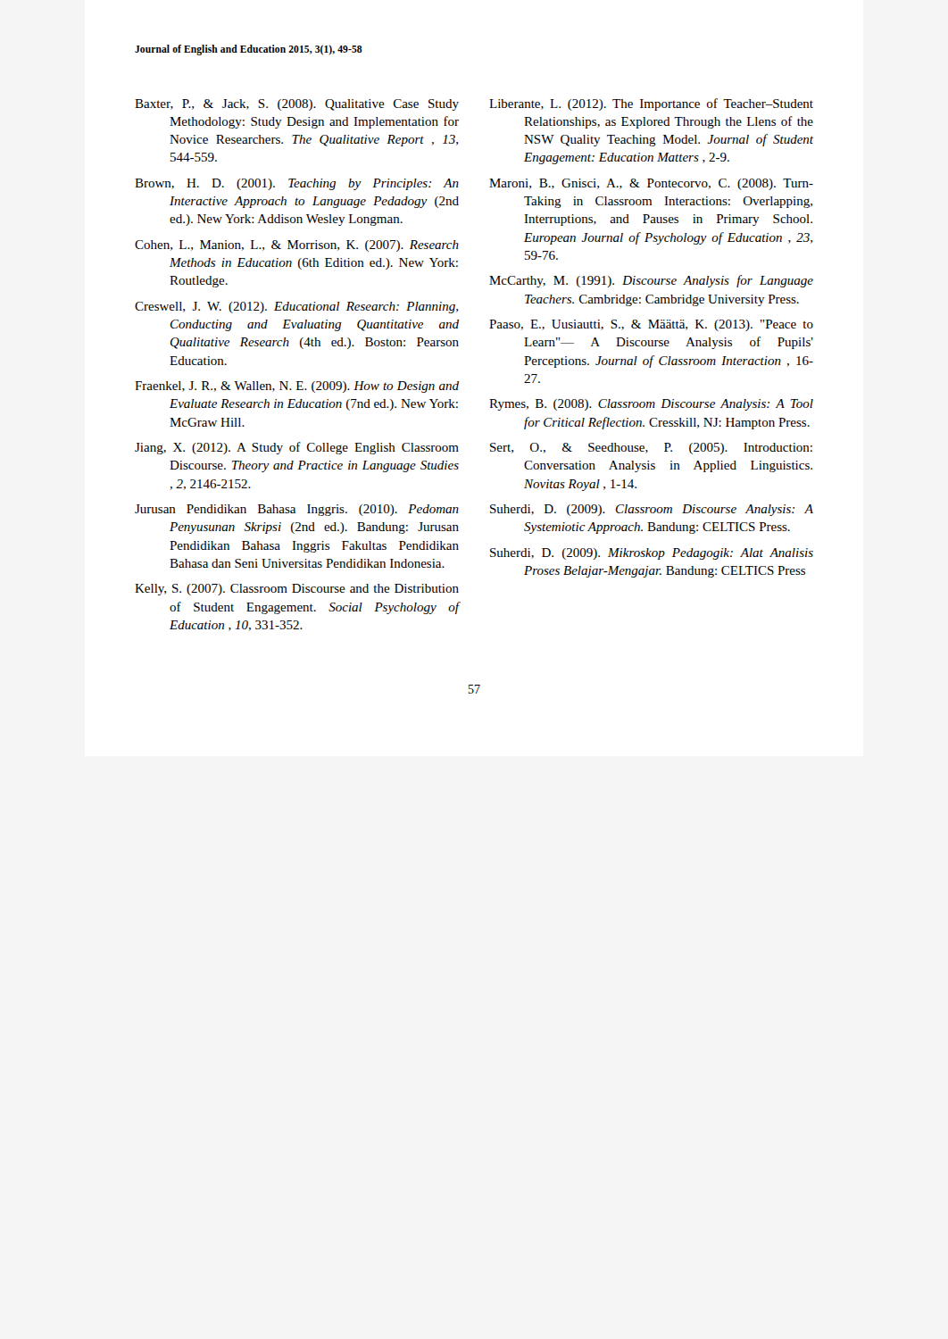Journal of English and Education 2015, 3(1), 49-58
Baxter, P., & Jack, S. (2008). Qualitative Case Study Methodology: Study Design and Implementation for Novice Researchers. The Qualitative Report , 13, 544-559.
Brown, H. D. (2001). Teaching by Principles: An Interactive Approach to Language Pedadogy (2nd ed.). New York: Addison Wesley Longman.
Cohen, L., Manion, L., & Morrison, K. (2007). Research Methods in Education (6th Edition ed.). New York: Routledge.
Creswell, J. W. (2012). Educational Research: Planning, Conducting and Evaluating Quantitative and Qualitative Research (4th ed.). Boston: Pearson Education.
Fraenkel, J. R., & Wallen, N. E. (2009). How to Design and Evaluate Research in Education (7nd ed.). New York: McGraw Hill.
Jiang, X. (2012). A Study of College English Classroom Discourse. Theory and Practice in Language Studies , 2, 2146-2152.
Jurusan Pendidikan Bahasa Inggris. (2010). Pedoman Penyusunan Skripsi (2nd ed.). Bandung: Jurusan Pendidikan Bahasa Inggris Fakultas Pendidikan Bahasa dan Seni Universitas Pendidikan Indonesia.
Kelly, S. (2007). Classroom Discourse and the Distribution of Student Engagement. Social Psychology of Education , 10, 331-352.
Liberante, L. (2012). The Importance of Teacher–Student Relationships, as Explored Through the Llens of the NSW Quality Teaching Model. Journal of Student Engagement: Education Matters , 2-9.
Maroni, B., Gnisci, A., & Pontecorvo, C. (2008). Turn-Taking in Classroom Interactions: Overlapping, Interruptions, and Pauses in Primary School. European Journal of Psychology of Education , 23, 59-76.
McCarthy, M. (1991). Discourse Analysis for Language Teachers. Cambridge: Cambridge University Press.
Paaso, E., Uusiautti, S., & Määttä, K. (2013). "Peace to Learn"— A Discourse Analysis of Pupils' Perceptions. Journal of Classroom Interaction , 16-27.
Rymes, B. (2008). Classroom Discourse Analysis: A Tool for Critical Reflection. Cresskill, NJ: Hampton Press.
Sert, O., & Seedhouse, P. (2005). Introduction: Conversation Analysis in Applied Linguistics. Novitas Royal , 1-14.
Suherdi, D. (2009). Classroom Discourse Analysis: A Systemiotic Approach. Bandung: CELTICS Press.
Suherdi, D. (2009). Mikroskop Pedagogik: Alat Analisis Proses Belajar-Mengajar. Bandung: CELTICS Press
57